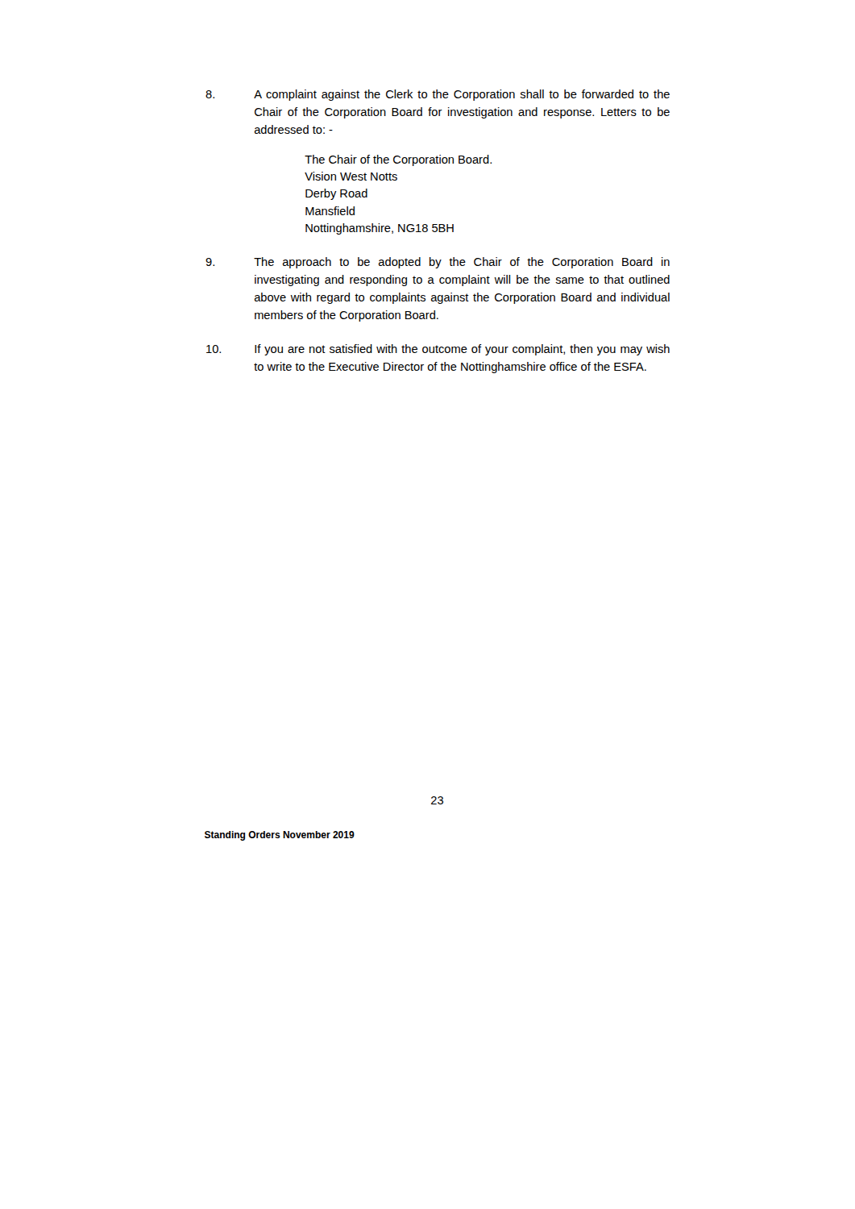8.
A complaint against the Clerk to the Corporation shall to be forwarded to the Chair of the Corporation Board for investigation and response. Letters to be addressed to: -
The Chair of the Corporation Board.
Vision West Notts
Derby Road
Mansfield
Nottinghamshire, NG18 5BH
9.
The approach to be adopted by the Chair of the Corporation Board in investigating and responding to a complaint will be the same to that outlined above with regard to complaints against the Corporation Board and individual members of the Corporation Board.
10.
If you are not satisfied with the outcome of your complaint, then you may wish to write to the Executive Director of the Nottinghamshire office of the ESFA.
23
Standing Orders November 2019